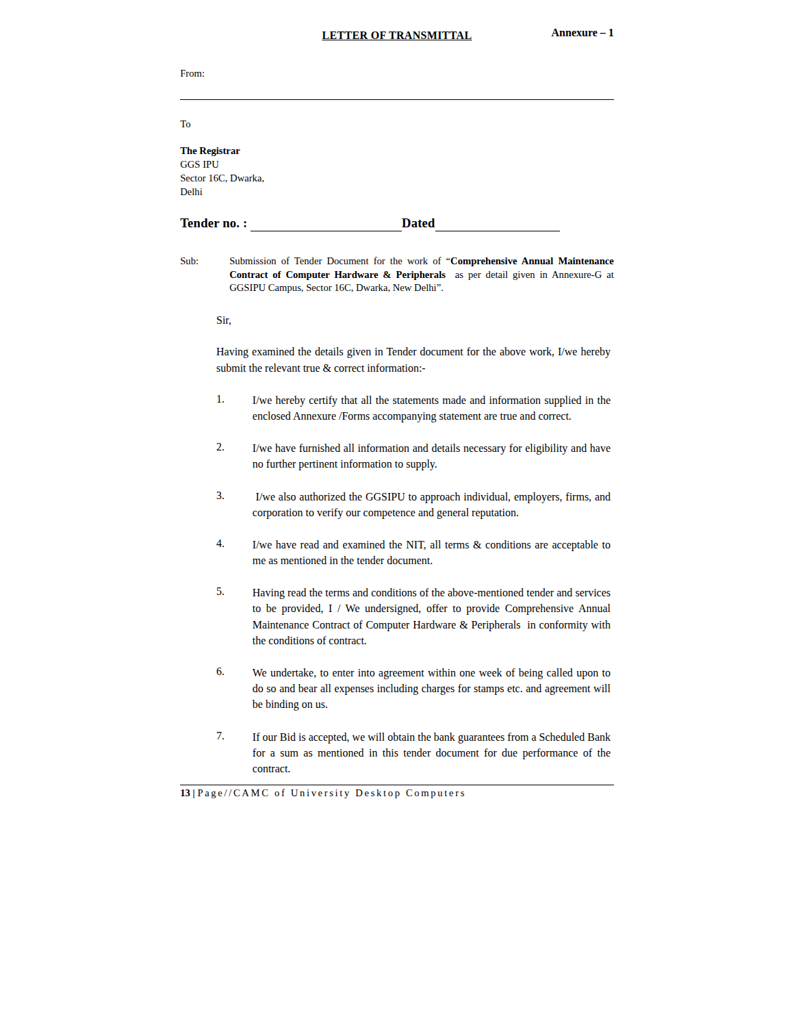Annexure – 1
LETTER OF TRANSMITTAL
From:
To
The Registrar
GGS IPU
Sector 16C, Dwarka,
Delhi
Tender no. : Dated
Sub:
Submission of Tender Document for the work of “Comprehensive Annual Maintenance Contract of Computer Hardware & Peripherals as per detail given in Annexure-G at GGSIPU Campus, Sector 16C, Dwarka, New Delhi”.
Sir,
Having examined the details given in Tender document for the above work, I/we hereby submit the relevant true & correct information:-
1.
I/we hereby certify that all the statements made and information supplied in the enclosed Annexure /Forms accompanying statement are true and correct.
2.
I/we have furnished all information and details necessary for eligibility and have no further pertinent information to supply.
3.
I/we also authorized the GGSIPU to approach individual, employers, firms, and corporation to verify our competence and general reputation.
4.
I/we have read and examined the NIT, all terms & conditions are acceptable to me as mentioned in the tender document.
5.
Having read the terms and conditions of the above-mentioned tender and services to be provided, I / We undersigned, offer to provide Comprehensive Annual Maintenance Contract of Computer Hardware & Peripherals in conformity with the conditions of contract.
6.
We undertake, to enter into agreement within one week of being called upon to do so and bear all expenses including charges for stamps etc. and agreement will be binding on us.
7.
If our Bid is accepted, we will obtain the bank guarantees from a Scheduled Bank for a sum as mentioned in this tender document for due performance of the contract.
13 | Page//CAMC of University Desktop Computers